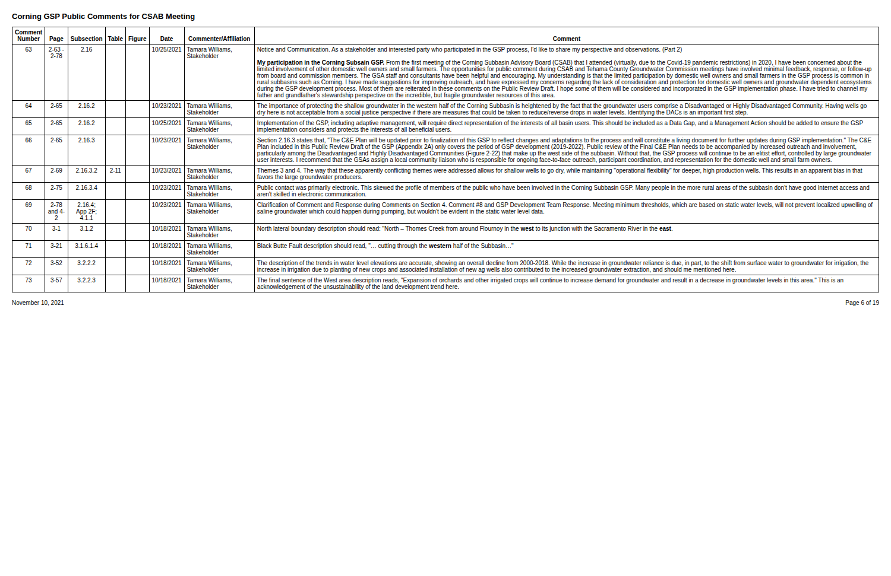Corning GSP Public Comments for CSAB Meeting
| Comment Number | Page | Subsection | Table | Figure | Date | Commenter/Affiliation | Comment |
| --- | --- | --- | --- | --- | --- | --- | --- |
| 63 | 2-63 - 2-78 | 2.16 | | | 10/25/2021 | Tamara Williams, Stakeholder | Notice and Communication. As a stakeholder and interested party who participated in the GSP process, I'd like to share my perspective and observations. (Part 2) My participation in the Corning Subsain GSP. From the first meeting of the Corning Subbasin Advisory Board (CSAB) that I attended (virtually, due to the Covid-19 pandemic restrictions) in 2020, I have been concerned about the limited involvement of other domestic well owners and small farmers. The opportunities for public comment during CSAB and Tehama County Groundwater Commission meetings have involved minimal feedback, response, or follow-up from board and commission members. The GSA staff and consultants have been helpful and encouraging. My understanding is that the limited participation by domestic well owners and small farmers in the GSP process is common in rural subbasins such as Corning. I have made suggestions for improving outreach, and have expressed my concerns regarding the lack of consideration and protection for domestic well owners and groundwater dependent ecosystems during the GSP development process. Most of them are reiterated in these comments on the Public Review Draft. I hope some of them will be considered and incorporated in the GSP implementation phase. I have tried to channel my father and grandfather's stewardship perspective on the incredible, but fragile groundwater resources of this area. |
| 64 | 2-65 | 2.16.2 | | | 10/23/2021 | Tamara Williams, Stakeholder | The importance of protecting the shallow groundwater in the western half of the Corning Subbasin is heightened by the fact that the groundwater users comprise a Disadvantaged or Highly Disadvantaged Community. Having wells go dry here is not acceptable from a social justice perspective if there are measures that could be taken to reduce/reverse drops in water levels. Identifying the DACs is an important first step. |
| 65 | 2-65 | 2.16.2 | | | 10/25/2021 | Tamara Williams, Stakeholder | Implementation of the GSP, including adaptive management, will require direct representation of the interests of all basin users. This should be included as a Data Gap, and a Management Action should be added to ensure the GSP implementation considers and protects the interests of all beneficial users. |
| 66 | 2-65 | 2.16.3 | | | 10/23/2021 | Tamara Williams, Stakeholder | Section 2.16.3 states that, "The C&E Plan will be updated prior to finalization of this GSP to reflect changes and adaptations to the process and will constitute a living document for further updates during GSP implementation." The C&E Plan included in this Public Review Draft of the GSP (Appendix 2A) only covers the period of GSP development (2019-2022). Public review of the Final C&E Plan needs to be accompanied by increased outreach and involvement, particularly among the Disadvantaged and Highly Disadvantaged Communities (Figure 2-22) that make up the west side of the subbasin. Without that, the GSP process will continue to be an elitist effort, controlled by large groundwater user interests. I recommend that the GSAs assign a local community liaison who is responsible for ongoing face-to-face outreach, participant coordination, and representation for the domestic well and small farm owners. |
| 67 | 2-69 | 2.16.3.2 | 2-11 | | 10/23/2021 | Tamara Williams, Stakeholder | Themes 3 and 4. The way that these apparently conflicting themes were addressed allows for shallow wells to go dry, while maintaining "operational flexibility" for deeper, high production wells. This results in an apparent bias in that favors the large groundwater producers. |
| 68 | 2-75 | 2.16.3.4 | | | 10/23/2021 | Tamara Williams, Stakeholder | Public contact was primarily electronic. This skewed the profile of members of the public who have been involved in the Corning Subbasin GSP. Many people in the more rural areas of the subbasin don't have good internet access and aren't skilled in electronic communication. |
| 69 | 2-78 and 4-2 | 2.16.4; App 2F; 4.1.1 | | | 10/23/2021 | Tamara Williams, Stakeholder | Clarification of Comment and Response during Comments on Section 4. Comment #8 and GSP Development Team Response. Meeting minimum thresholds, which are based on static water levels, will not prevent localized upwelling of saline groundwater which could happen during pumping, but wouldn't be evident in the static water level data. |
| 70 | 3-1 | 3.1.2 | | | 10/18/2021 | Tamara Williams, Stakeholder | North lateral boundary description should read: "North – Thomes Creek from around Flournoy in the west to its junction with the Sacramento River in the east . |
| 71 | 3-21 | 3.1.6.1.4 | | | 10/18/2021 | Tamara Williams, Stakeholder | Black Butte Fault description should read, "… cutting through the western half of the Subbasin…" |
| 72 | 3-52 | 3.2.2.2 | | | 10/18/2021 | Tamara Williams, Stakeholder | The description of the trends in water level elevations are accurate, showing an overall decline from 2000-2018. While the increase in groundwater reliance is due, in part, to the shift from surface water to groundwater for irrigation, the increase in irrigation due to planting of new crops and associated installation of new ag wells also contributed to the increased groundwater extraction, and should me mentioned here. |
| 73 | 3-57 | 3.2.2.3 | | | 10/18/2021 | Tamara Williams, Stakeholder | The final sentence of the West area description reads, "Expansion of orchards and other irrigated crops will continue to increase demand for groundwater and result in a decrease in groundwater levels in this area." This is an acknowledgement of the unsustainability of the land development trend here. |
November 10, 2021 Page 6 of 19